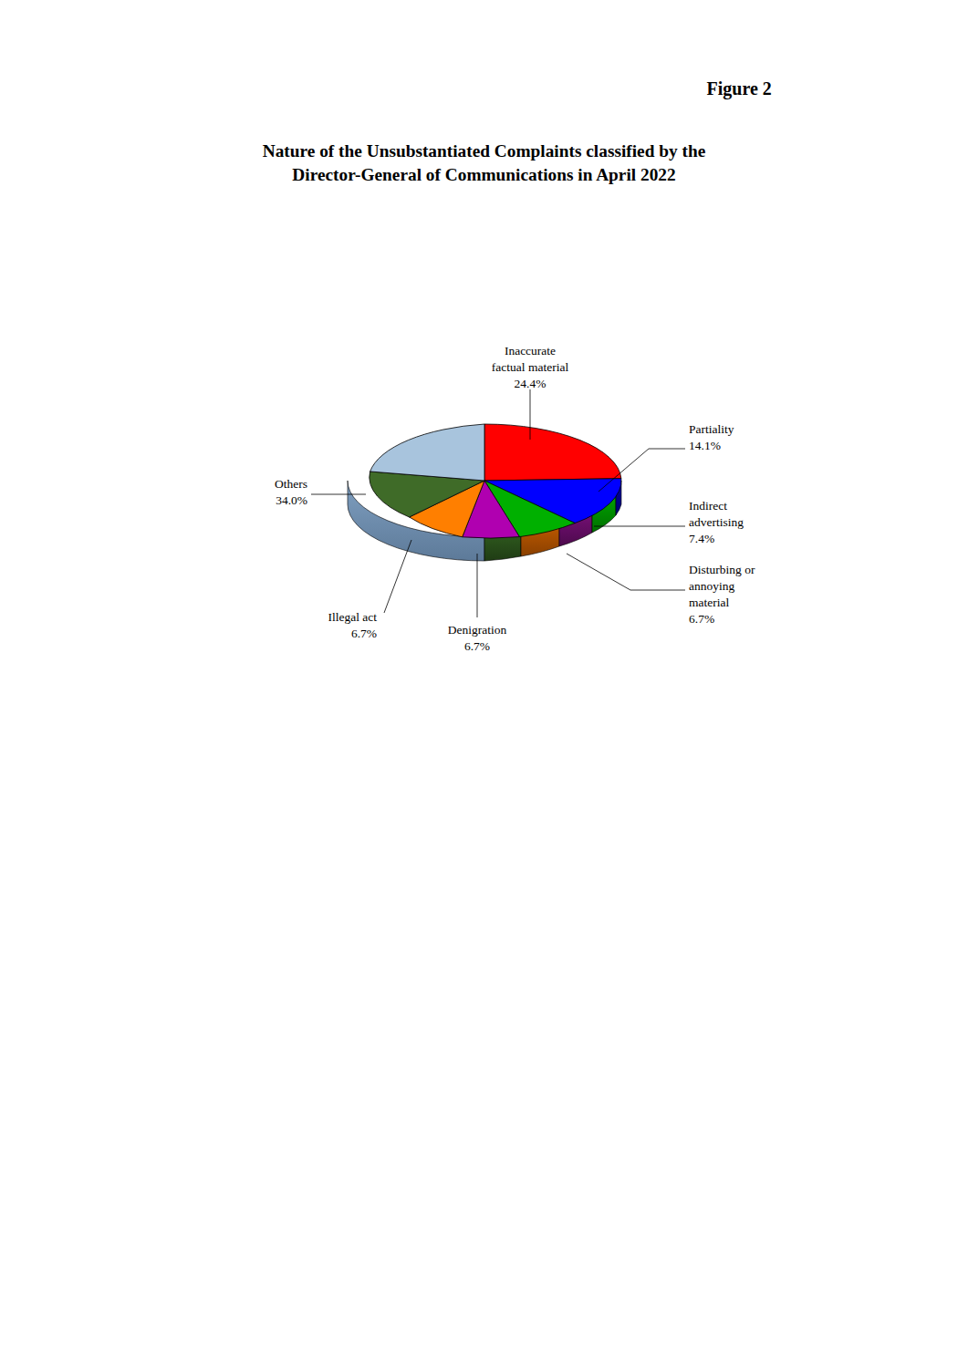Figure 2
Nature of the Unsubstantiated Complaints classified by the
Director-General of Communications in April 2022
Inaccurate factual material 24.4% Partiality 14.1% Indirect advertising 7.4% Disturbing or annoying material 6.7% Denigration 6.7% Illegal act 6.7% Others 34.0%